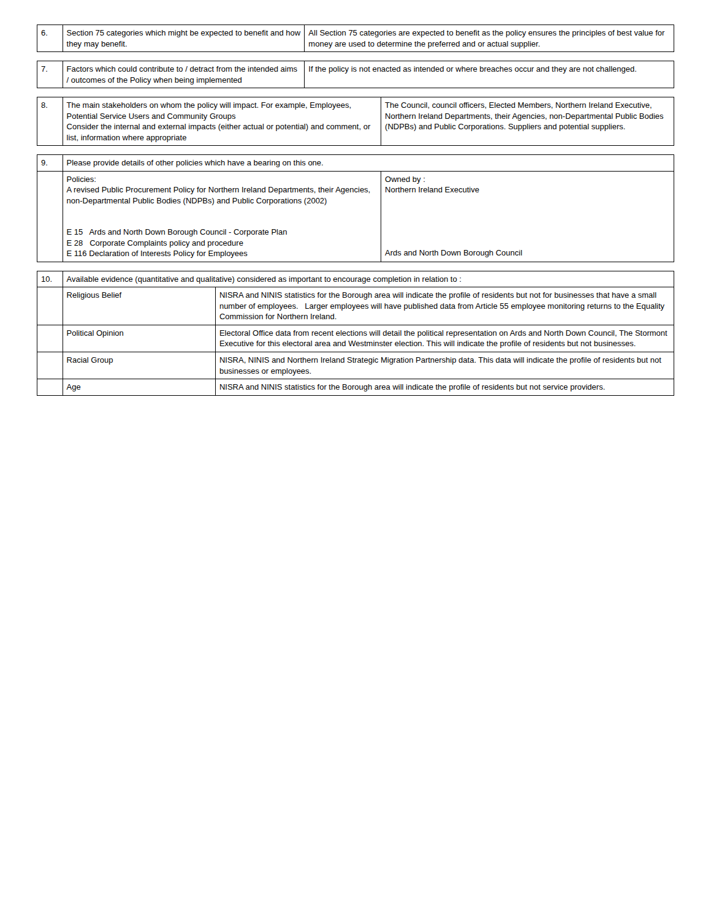| 6. | Section 75 categories which might be expected to benefit and how they may benefit. | All Section 75 categories are expected to benefit as the policy ensures the principles of best value for money are used to determine the preferred and or actual supplier. |
| 7. | Factors which could contribute to / detract from the intended aims / outcomes of the Policy when being implemented | If the policy is not enacted as intended or where breaches occur and they are not challenged. |
| 8. | The main stakeholders on whom the policy will impact. For example, Employees, Potential Service Users and Community Groups Consider the internal and external impacts (either actual or potential) and comment, or list, information where appropriate | The Council, council officers, Elected Members, Northern Ireland Executive, Northern Ireland Departments, their Agencies, non-Departmental Public Bodies (NDPBs) and Public Corporations. Suppliers and potential suppliers. |
| 9. | Please provide details of other policies which have a bearing on this one. |
| | Policies: A revised Public Procurement Policy for Northern Ireland Departments, their Agencies, non-Departmental Public Bodies (NDPBs) and Public Corporations (2002) E 15 Ards and North Down Borough Council - Corporate Plan E 28 Corporate Complaints policy and procedure E 116 Declaration of Interests Policy for Employees | Owned by : Northern Ireland Executive Ards and North Down Borough Council |
| 10. | Available evidence (quantitative and qualitative) considered as important to encourage completion in relation to : |
| | Religious Belief | NISRA and NINIS statistics for the Borough area will indicate the profile of residents but not for businesses that have a small number of employees. Larger employees will have published data from Article 55 employee monitoring returns to the Equality Commission for Northern Ireland. |
| | Political Opinion | Electoral Office data from recent elections will detail the political representation on Ards and North Down Council, The Stormont Executive for this electoral area and Westminster election. This will indicate the profile of residents but not businesses. |
| | Racial Group | NISRA, NINIS and Northern Ireland Strategic Migration Partnership data. This data will indicate the profile of residents but not businesses or employees. |
| | Age | NISRA and NINIS statistics for the Borough area will indicate the profile of residents but not service providers. |